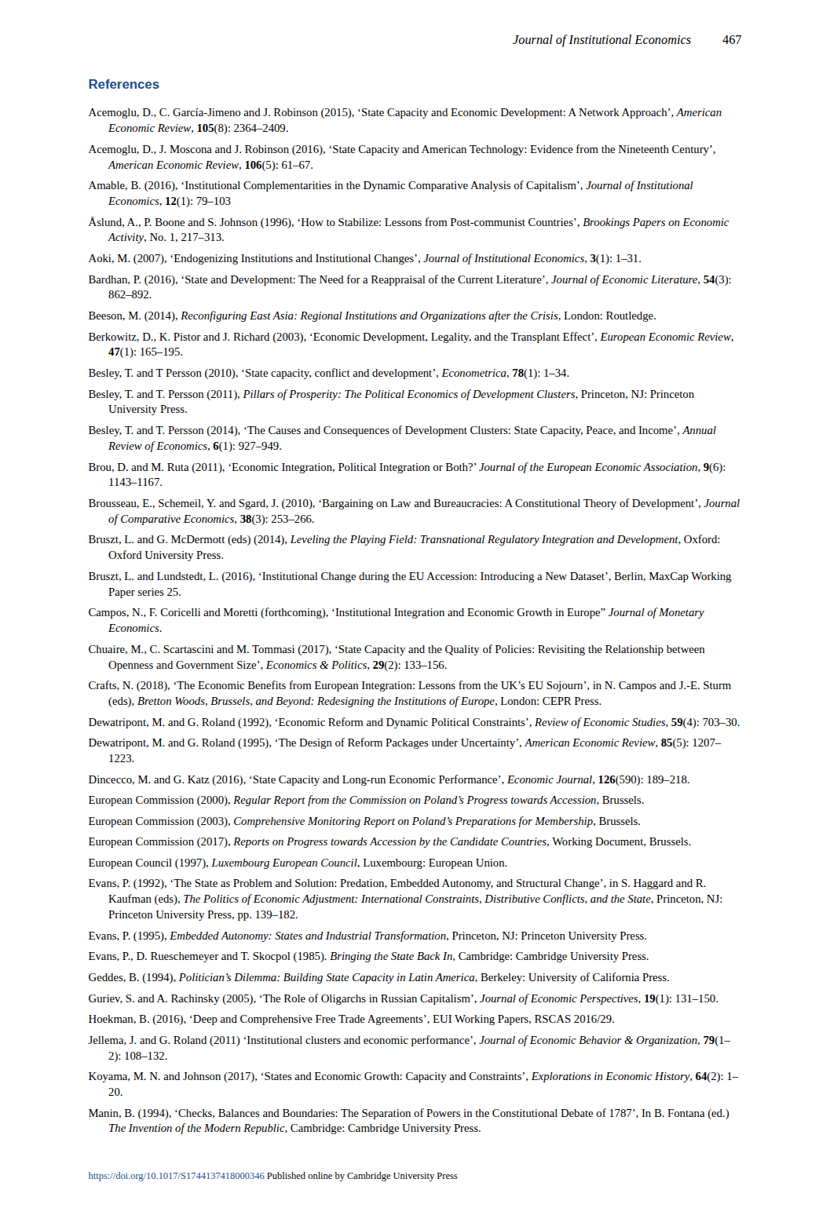Journal of Institutional Economics 467
References
Acemoglu, D., C. García-Jimeno and J. Robinson (2015), ‘State Capacity and Economic Development: A Network Approach’, American Economic Review, 105(8): 2364–2409.
Acemoglu, D., J. Moscona and J. Robinson (2016), ‘State Capacity and American Technology: Evidence from the Nineteenth Century’, American Economic Review, 106(5): 61–67.
Amable, B. (2016), ‘Institutional Complementarities in the Dynamic Comparative Analysis of Capitalism’, Journal of Institutional Economics, 12(1): 79–103
Åslund, A., P. Boone and S. Johnson (1996), ‘How to Stabilize: Lessons from Post-communist Countries’, Brookings Papers on Economic Activity, No. 1, 217–313.
Aoki, M. (2007), ‘Endogenizing Institutions and Institutional Changes’, Journal of Institutional Economics, 3(1): 1–31.
Bardhan, P. (2016), ‘State and Development: The Need for a Reappraisal of the Current Literature’, Journal of Economic Literature, 54(3): 862–892.
Beeson, M. (2014), Reconfiguring East Asia: Regional Institutions and Organizations after the Crisis, London: Routledge.
Berkowitz, D., K. Pistor and J. Richard (2003), ‘Economic Development, Legality, and the Transplant Effect’, European Economic Review, 47(1): 165–195.
Besley, T. and T Persson (2010), ‘State capacity, conflict and development’, Econometrica, 78(1): 1–34.
Besley, T. and T. Persson (2011), Pillars of Prosperity: The Political Economics of Development Clusters, Princeton, NJ: Princeton University Press.
Besley, T. and T. Persson (2014), ‘The Causes and Consequences of Development Clusters: State Capacity, Peace, and Income’, Annual Review of Economics, 6(1): 927–949.
Brou, D. and M. Ruta (2011), ‘Economic Integration, Political Integration or Both?’ Journal of the European Economic Association, 9(6): 1143–1167.
Brousseau, E., Schemeil, Y. and Sgard, J. (2010), ‘Bargaining on Law and Bureaucracies: A Constitutional Theory of Development’, Journal of Comparative Economics, 38(3): 253–266.
Bruszt, L. and G. McDermott (eds) (2014), Leveling the Playing Field: Transnational Regulatory Integration and Development, Oxford: Oxford University Press.
Bruszt, L. and Lundstedt, L. (2016), ‘Institutional Change during the EU Accession: Introducing a New Dataset’, Berlin, MaxCap Working Paper series 25.
Campos, N., F. Coricelli and Moretti (forthcoming), ‘Institutional Integration and Economic Growth in Europe” Journal of Monetary Economics.
Chuaire, M., C. Scartascini and M. Tommasi (2017), ‘State Capacity and the Quality of Policies: Revisiting the Relationship between Openness and Government Size’, Economics & Politics, 29(2): 133–156.
Crafts, N. (2018), ‘The Economic Benefits from European Integration: Lessons from the UK’s EU Sojourn’, in N. Campos and J.-E. Sturm (eds), Bretton Woods, Brussels, and Beyond: Redesigning the Institutions of Europe, London: CEPR Press.
Dewatripont, M. and G. Roland (1992), ‘Economic Reform and Dynamic Political Constraints’, Review of Economic Studies, 59(4): 703–30.
Dewatripont, M. and G. Roland (1995), ‘The Design of Reform Packages under Uncertainty’, American Economic Review, 85(5): 1207–1223.
Dincecco, M. and G. Katz (2016), ‘State Capacity and Long-run Economic Performance’, Economic Journal, 126(590): 189–218.
European Commission (2000), Regular Report from the Commission on Poland’s Progress towards Accession, Brussels.
European Commission (2003), Comprehensive Monitoring Report on Poland’s Preparations for Membership, Brussels.
European Commission (2017), Reports on Progress towards Accession by the Candidate Countries, Working Document, Brussels.
European Council (1997), Luxembourg European Council, Luxembourg: European Union.
Evans, P. (1992), ‘The State as Problem and Solution: Predation, Embedded Autonomy, and Structural Change’, in S. Haggard and R. Kaufman (eds), The Politics of Economic Adjustment: International Constraints, Distributive Conflicts, and the State, Princeton, NJ: Princeton University Press, pp. 139–182.
Evans, P. (1995), Embedded Autonomy: States and Industrial Transformation, Princeton, NJ: Princeton University Press.
Evans, P., D. Rueschemeyer and T. Skocpol (1985). Bringing the State Back In, Cambridge: Cambridge University Press.
Geddes, B. (1994), Politician’s Dilemma: Building State Capacity in Latin America, Berkeley: University of California Press.
Guriev, S. and A. Rachinsky (2005), ‘The Role of Oligarchs in Russian Capitalism’, Journal of Economic Perspectives, 19(1): 131–150.
Hoekman, B. (2016), ‘Deep and Comprehensive Free Trade Agreements’, EUI Working Papers, RSCAS 2016/29.
Jellema, J. and G. Roland (2011) ‘Institutional clusters and economic performance’, Journal of Economic Behavior & Organization, 79(1–2): 108–132.
Koyama, M. N. and Johnson (2017), ‘States and Economic Growth: Capacity and Constraints’, Explorations in Economic History, 64(2): 1–20.
Manin, B. (1994), ‘Checks, Balances and Boundaries: The Separation of Powers in the Constitutional Debate of 1787’, In B. Fontana (ed.) The Invention of the Modern Republic, Cambridge: Cambridge University Press.
https://doi.org/10.1017/S1744137418000346 Published online by Cambridge University Press